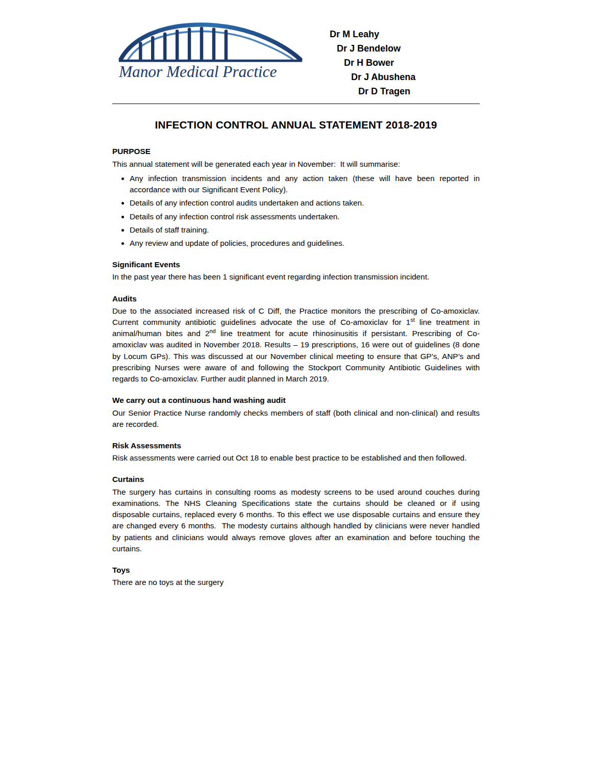Manor Medical Practice
Dr M Leahy
Dr J Bendelow
Dr H Bower
Dr J Abushena
Dr D Tragen
INFECTION CONTROL ANNUAL STATEMENT 2018-2019
PURPOSE
This annual statement will be generated each year in November: It will summarise:
Any infection transmission incidents and any action taken (these will have been reported in accordance with our Significant Event Policy).
Details of any infection control audits undertaken and actions taken.
Details of any infection control risk assessments undertaken.
Details of staff training.
Any review and update of policies, procedures and guidelines.
Significant Events
In the past year there has been 1 significant event regarding infection transmission incident.
Audits
Due to the associated increased risk of C Diff, the Practice monitors the prescribing of Co-amoxiclav. Current community antibiotic guidelines advocate the use of Co-amoxiclav for 1st line treatment in animal/human bites and 2nd line treatment for acute rhinosinusitis if persistant. Prescribing of Co-amoxiclav was audited in November 2018. Results – 19 prescriptions, 16 were out of guidelines (8 done by Locum GPs). This was discussed at our November clinical meeting to ensure that GP’s, ANP’s and prescribing Nurses were aware of and following the Stockport Community Antibiotic Guidelines with regards to Co-amoxiclav. Further audit planned in March 2019.
We carry out a continuous hand washing audit
Our Senior Practice Nurse randomly checks members of staff (both clinical and non-clinical) and results are recorded.
Risk Assessments
Risk assessments were carried out Oct 18 to enable best practice to be established and then followed.
Curtains
The surgery has curtains in consulting rooms as modesty screens to be used around couches during examinations. The NHS Cleaning Specifications state the curtains should be cleaned or if using disposable curtains, replaced every 6 months. To this effect we use disposable curtains and ensure they are changed every 6 months. The modesty curtains although handled by clinicians were never handled by patients and clinicians would always remove gloves after an examination and before touching the curtains.
Toys
There are no toys at the surgery